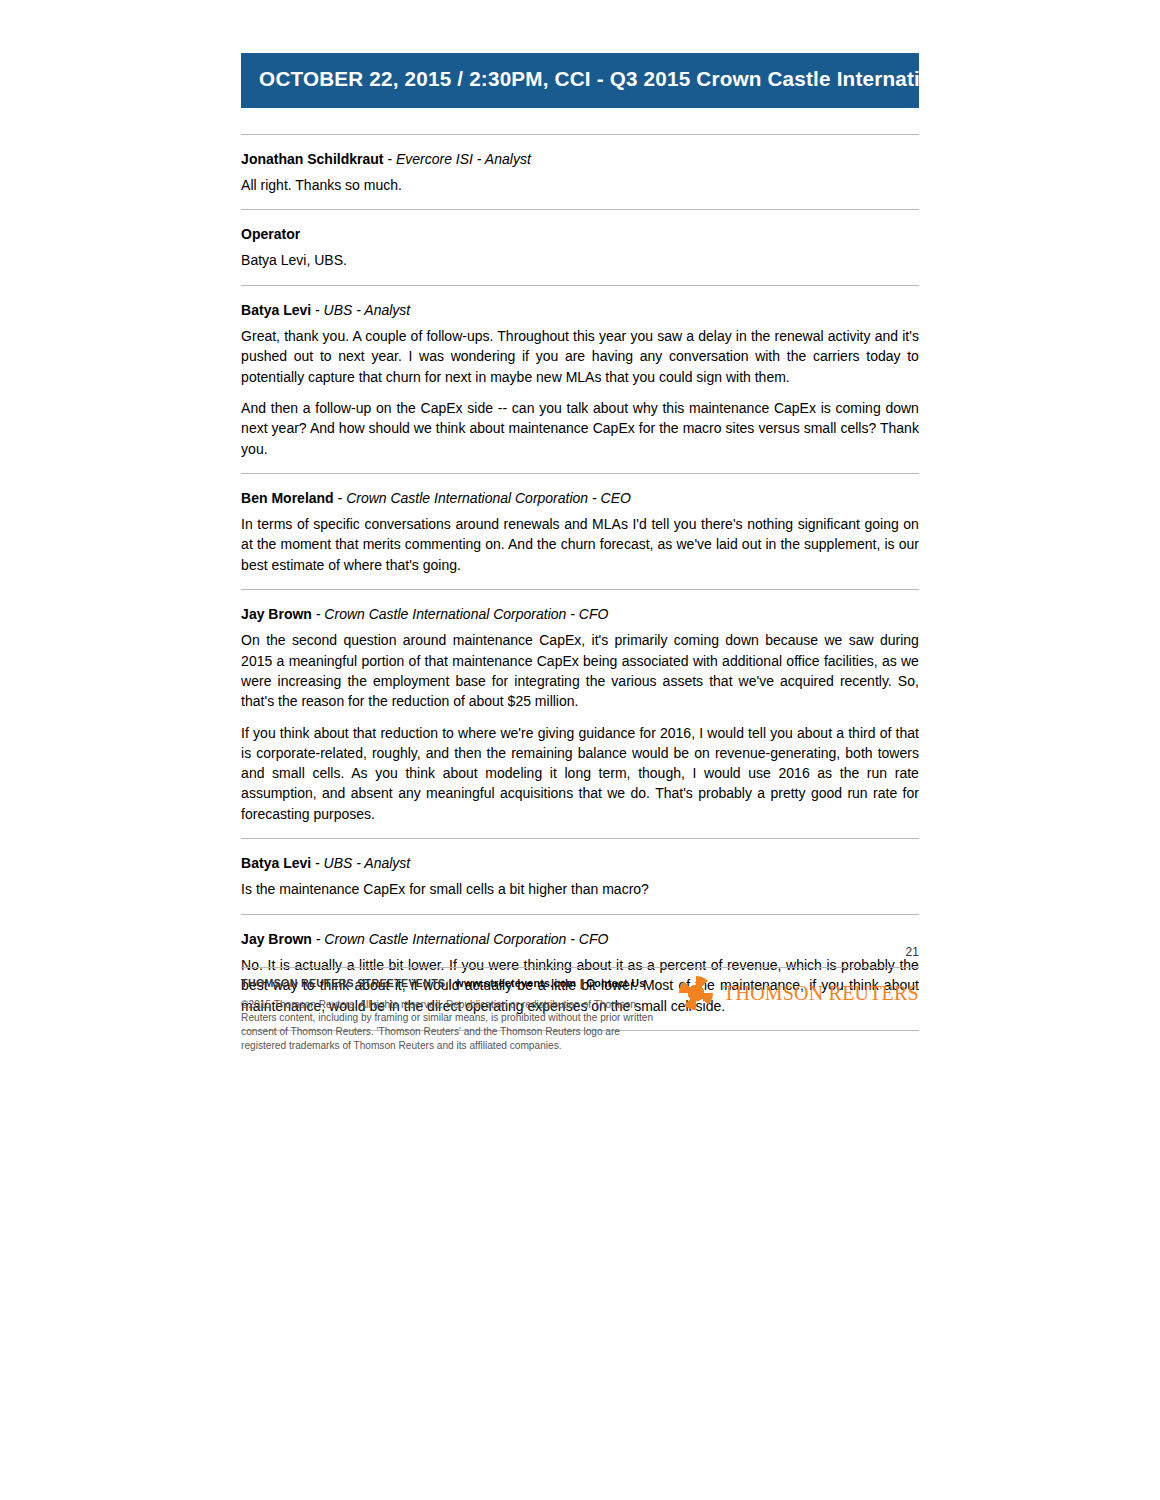OCTOBER 22, 2015 / 2:30PM, CCI - Q3 2015 Crown Castle International Corp Earnings Call
Jonathan Schildkraut - Evercore ISI - Analyst
All right. Thanks so much.
Operator
Batya Levi, UBS.
Batya Levi - UBS - Analyst
Great, thank you. A couple of follow-ups. Throughout this year you saw a delay in the renewal activity and it's pushed out to next year. I was wondering if you are having any conversation with the carriers today to potentially capture that churn for next in maybe new MLAs that you could sign with them.
And then a follow-up on the CapEx side -- can you talk about why this maintenance CapEx is coming down next year? And how should we think about maintenance CapEx for the macro sites versus small cells? Thank you.
Ben Moreland - Crown Castle International Corporation - CEO
In terms of specific conversations around renewals and MLAs I'd tell you there's nothing significant going on at the moment that merits commenting on. And the churn forecast, as we've laid out in the supplement, is our best estimate of where that's going.
Jay Brown - Crown Castle International Corporation - CFO
On the second question around maintenance CapEx, it's primarily coming down because we saw during 2015 a meaningful portion of that maintenance CapEx being associated with additional office facilities, as we were increasing the employment base for integrating the various assets that we've acquired recently. So, that's the reason for the reduction of about $25 million.
If you think about that reduction to where we're giving guidance for 2016, I would tell you about a third of that is corporate-related, roughly, and then the remaining balance would be on revenue-generating, both towers and small cells. As you think about modeling it long term, though, I would use 2016 as the run rate assumption, and absent any meaningful acquisitions that we do. That's probably a pretty good run rate for forecasting purposes.
Batya Levi - UBS - Analyst
Is the maintenance CapEx for small cells a bit higher than macro?
Jay Brown - Crown Castle International Corporation - CFO
No. It is actually a little bit lower. If you were thinking about it as a percent of revenue, which is probably the best way to think about it, it would actually be a little bit lower. Most of the maintenance, if you think about maintenance, would be in the direct operating expenses on the small cell side.
21
THOMSON REUTERS STREETEVENTS | www.streetevents.com | Contact Us
©2015 Thomson Reuters. All rights reserved. Republication or redistribution of Thomson Reuters content, including by framing or similar means, is prohibited without the prior written consent of Thomson Reuters. 'Thomson Reuters' and the Thomson Reuters logo are registered trademarks of Thomson Reuters and its affiliated companies.
THOMSON REUTERS